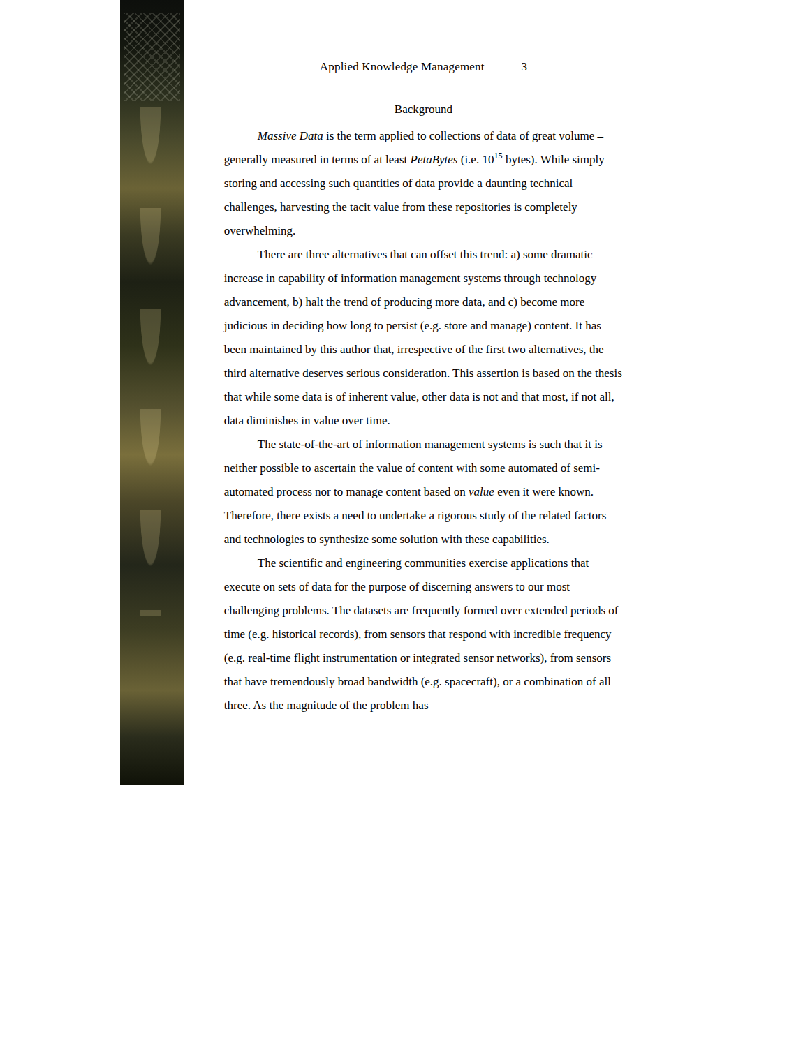Applied Knowledge Management 3
Background
Massive Data is the term applied to collections of data of great volume – generally measured in terms of at least PetaBytes (i.e. 1015 bytes). While simply storing and accessing such quantities of data provide a daunting technical challenges, harvesting the tacit value from these repositories is completely overwhelming.
There are three alternatives that can offset this trend: a) some dramatic increase in capability of information management systems through technology advancement, b) halt the trend of producing more data, and c) become more judicious in deciding how long to persist (e.g. store and manage) content. It has been maintained by this author that, irrespective of the first two alternatives, the third alternative deserves serious consideration. This assertion is based on the thesis that while some data is of inherent value, other data is not and that most, if not all, data diminishes in value over time.
The state-of-the-art of information management systems is such that it is neither possible to ascertain the value of content with some automated of semi-automated process nor to manage content based on value even it were known. Therefore, there exists a need to undertake a rigorous study of the related factors and technologies to synthesize some solution with these capabilities.
The scientific and engineering communities exercise applications that execute on sets of data for the purpose of discerning answers to our most challenging problems. The datasets are frequently formed over extended periods of time (e.g. historical records), from sensors that respond with incredible frequency (e.g. real-time flight instrumentation or integrated sensor networks), from sensors that have tremendously broad bandwidth (e.g. spacecraft), or a combination of all three. As the magnitude of the problem has